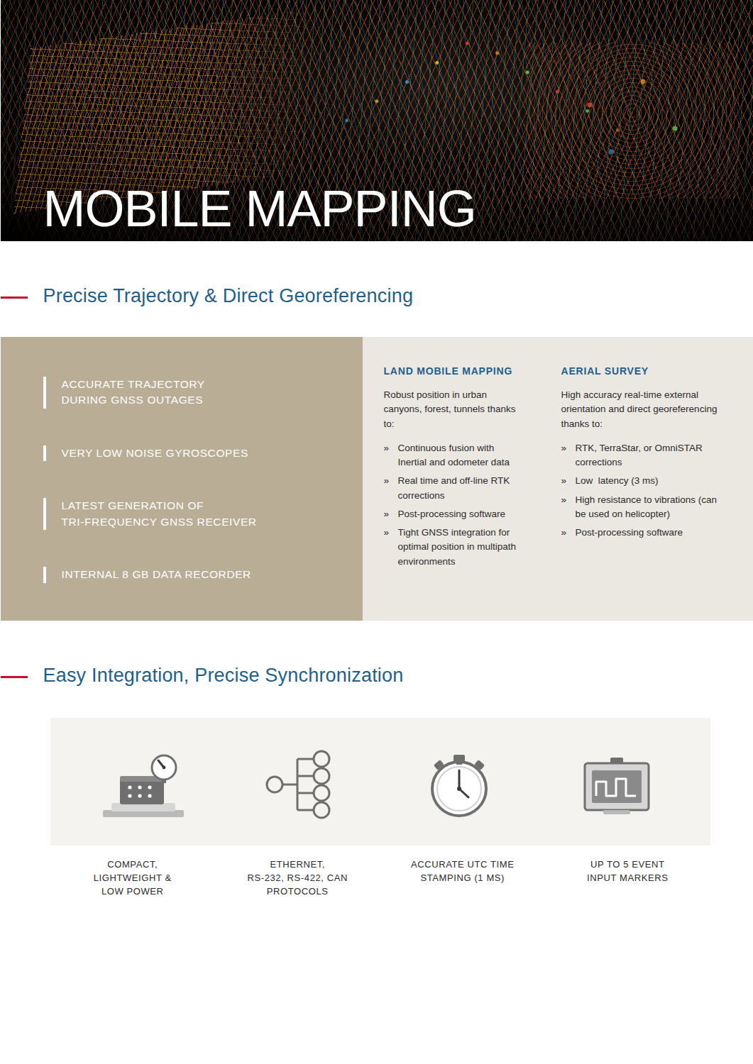Mobile Mapping
Precise Trajectory & Direct Georeferencing
Accurate trajectory
during GNSS outages
Very low noise gyroscopes
Latest generation of
tri-frequency GNSS receiver
Internal 8 GB data recorder
Land Mobile Mapping
Robust position in urban canyons, forest, tunnels thanks to:
Continuous fusion with Inertial and odometer data
Real time and off-line RTK corrections
Post-processing software
Tight GNSS integration for optimal position in multipath environments
Aerial Survey
High accuracy real-time external orientation and direct georeferencing thanks to:
RTK, TerraStar, or OmniSTAR corrections
Low latency (3 ms)
High resistance to vibrations (can be used on helicopter)
Post-processing software
Easy Integration, Precise Synchronization
Compact,
lightweight &
low power
Ethernet,
RS-232, RS-422, CAN
protocols
Accurate UTC time
stamping (1 µs)
Up to 5 event
input markers